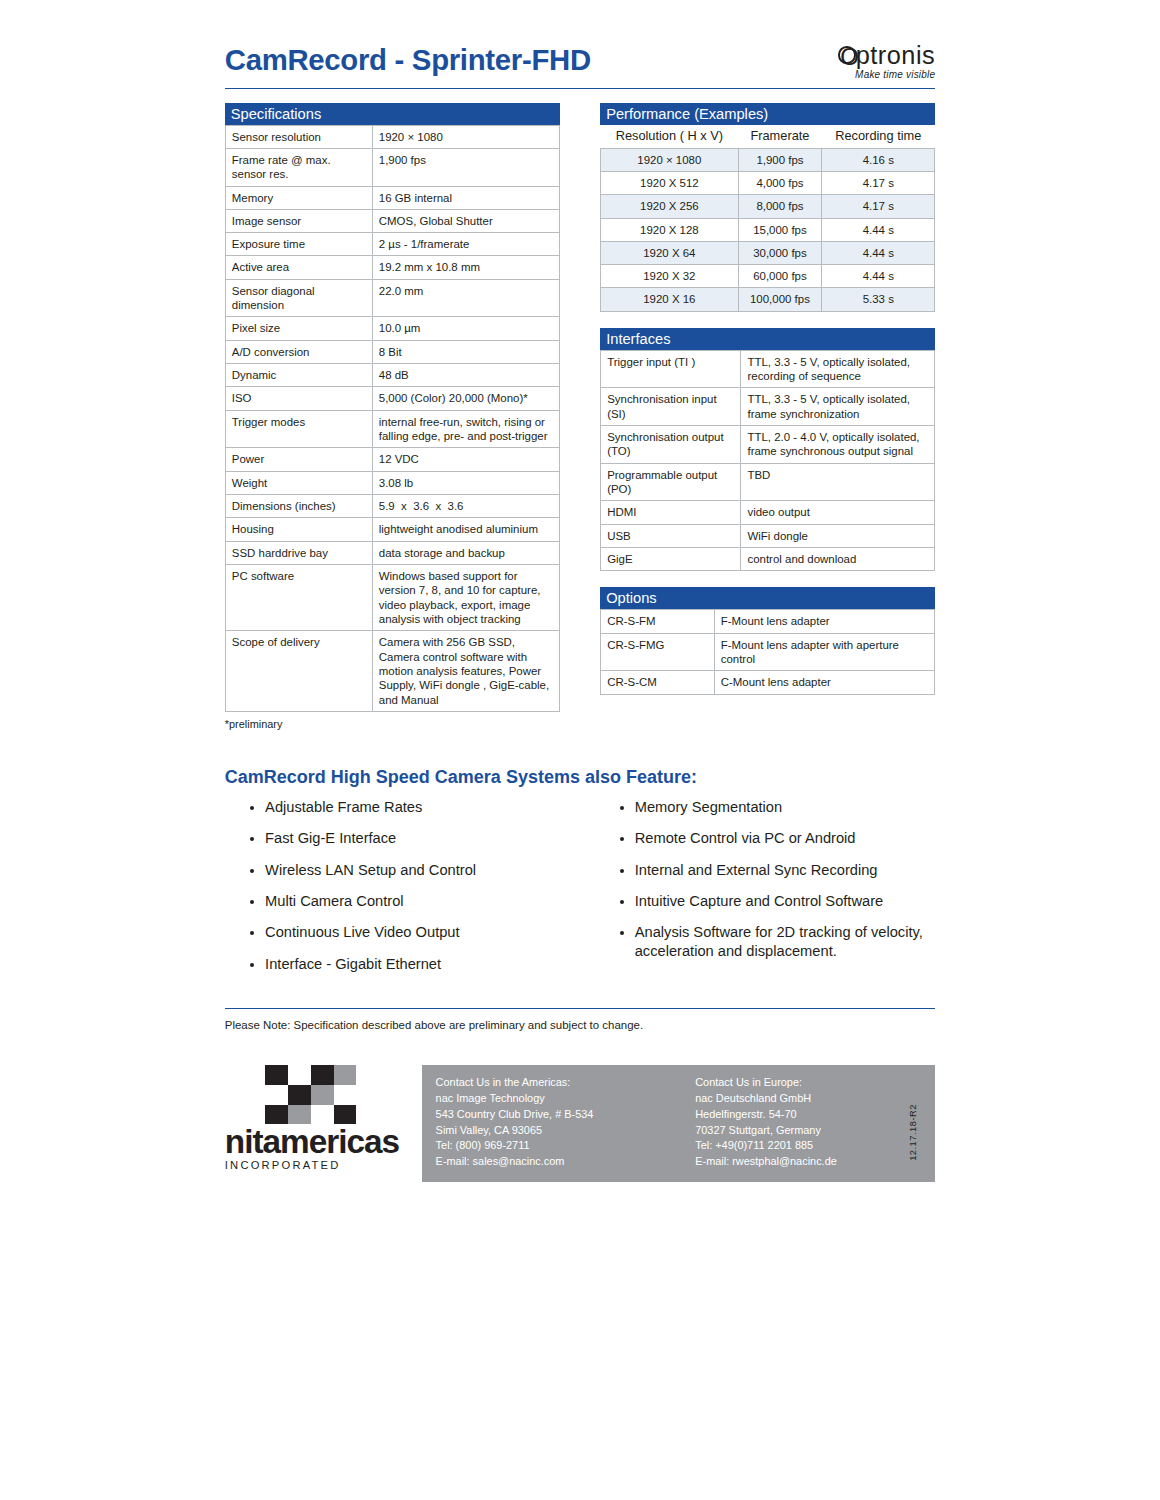CamRecord - Sprinter-FHD
Optronis
Make time visible
Specifications
| Sensor resolution | 1920 × 1080 |
| Frame rate @ max. sensor res. | 1,900 fps |
| Memory | 16 GB internal |
| Image sensor | CMOS, Global Shutter |
| Exposure time | 2 µs - 1/framerate |
| Active area | 19.2 mm x 10.8 mm |
| Sensor diagonal dimension | 22.0 mm |
| Pixel size | 10.0 µm |
| A/D conversion | 8 Bit |
| Dynamic | 48 dB |
| ISO | 5,000 (Color) 20,000 (Mono)* |
| Trigger modes | internal free-run, switch, rising or falling edge, pre- and post-trigger |
| Power | 12 VDC |
| Weight | 3.08 lb |
| Dimensions (inches) | 5.9 x 3.6 x 3.6 |
| Housing | lightweight anodised aluminium |
| SSD harddrive bay | data storage and backup |
| PC software | Windows based support for version 7, 8, and 10 for capture, video playback, export, image analysis with object tracking |
| Scope of delivery | Camera with 256 GB SSD, Camera control software with motion analysis features, Power Supply, WiFi dongle , GigE-cable, and Manual |
*preliminary
Performance (Examples)
| Resolution ( H x V) | Framerate | Recording time |
| --- | --- | --- |
| 1920 × 1080 | 1,900 fps | 4.16 s |
| 1920 X 512 | 4,000 fps | 4.17 s |
| 1920 X 256 | 8,000 fps | 4.17 s |
| 1920 X 128 | 15,000 fps | 4.44 s |
| 1920 X 64 | 30,000 fps | 4.44 s |
| 1920 X 32 | 60,000 fps | 4.44 s |
| 1920 X 16 | 100,000 fps | 5.33 s |
Interfaces
| Trigger input (TI ) | TTL, 3.3 - 5 V, optically isolated, recording of sequence |
| Synchronisation input (SI) | TTL, 3.3 - 5 V, optically isolated, frame synchronization |
| Synchronisation output (TO) | TTL, 2.0 - 4.0 V, optically isolated, frame synchronous output signal |
| Programmable output (PO) | TBD |
| HDMI | video output |
| USB | WiFi dongle |
| GigE | control and download |
Options
| CR-S-FM | F-Mount lens adapter |
| CR-S-FMG | F-Mount lens adapter with aperture control |
| CR-S-CM | C-Mount lens adapter |
CamRecord High Speed Camera Systems also Feature:
Adjustable Frame Rates
Fast Gig-E Interface
Wireless LAN Setup and Control
Multi Camera Control
Continuous Live Video Output
Interface - Gigabit Ethernet
Memory Segmentation
Remote Control via PC or Android
Internal and External Sync Recording
Intuitive Capture and Control Software
Analysis Software for 2D tracking of velocity, acceleration and displacement.
Please Note: Specification described above are preliminary and subject to change.
nitamericas
INCORPORATED
Contact Us in the Americas:
nac Image Technology
543 Country Club Drive, # B-534
Simi Valley, CA 93065
Tel: (800) 969-2711
E-mail: sales@nacinc.com
Contact Us in Europe:
nac Deutschland GmbH
Hedelfingerstr. 54-70
70327 Stuttgart, Germany
Tel: +49(0)711 2201 885
E-mail: rwestphal@nacinc.de
12.17.18-R2